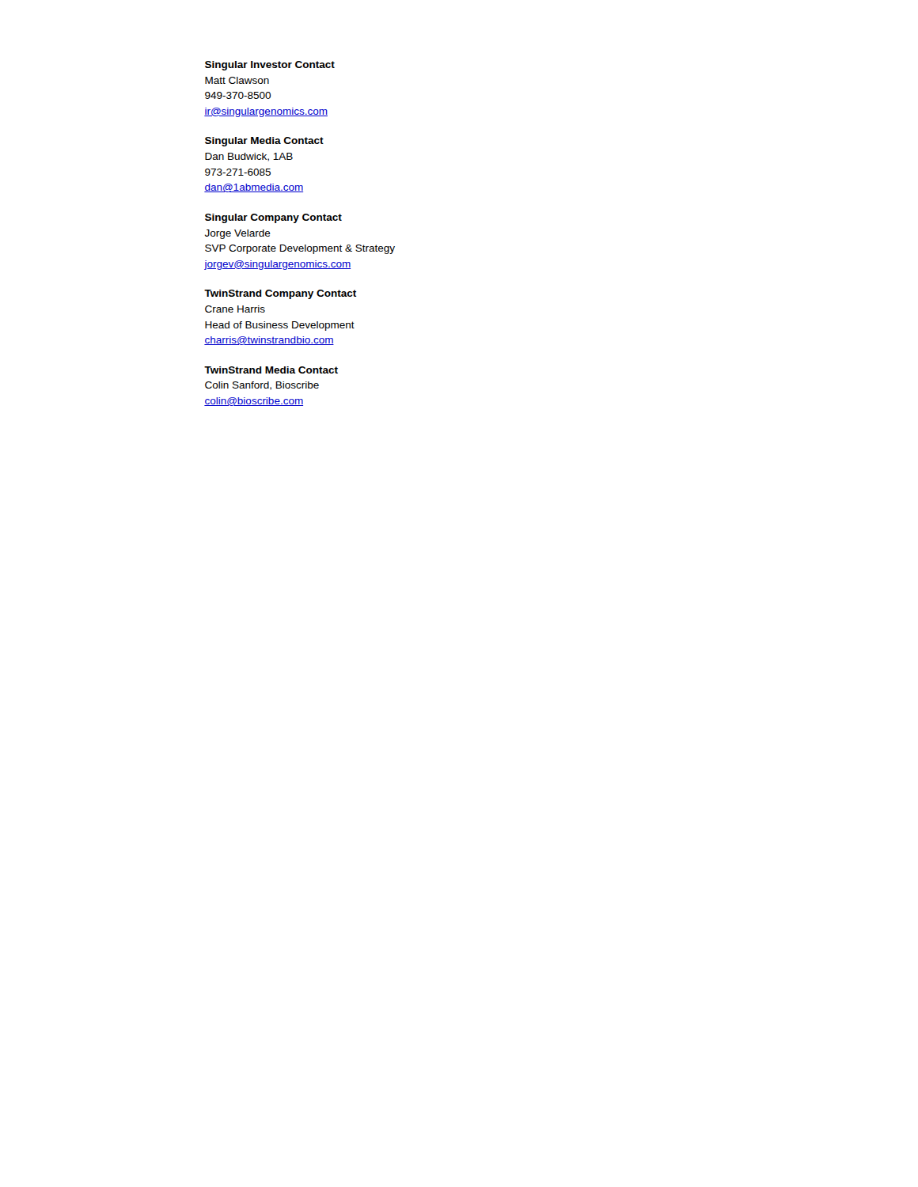Singular Investor Contact
Matt Clawson
949-370-8500
ir@singulargenomics.com
Singular Media Contact
Dan Budwick, 1AB
973-271-6085
dan@1abmedia.com
Singular Company Contact
Jorge Velarde
SVP Corporate Development & Strategy
jorgev@singulargenomics.com
TwinStrand Company Contact
Crane Harris
Head of Business Development
charris@twinstrandbio.com
TwinStrand Media Contact
Colin Sanford, Bioscribe
colin@bioscribe.com